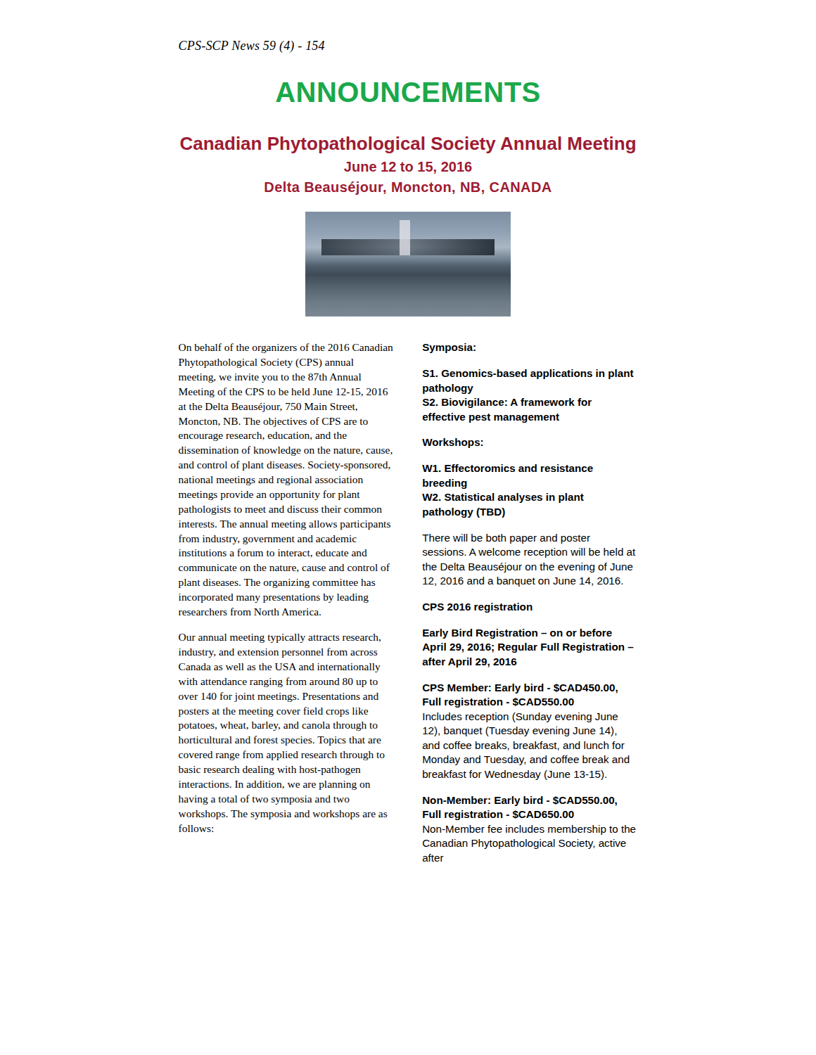CPS-SCP News 59 (4) - 154
ANNOUNCEMENTS
Canadian Phytopathological Society Annual Meeting June 12 to 15, 2016 Delta Beauséjour, Moncton, NB, CANADA
On behalf of the organizers of the 2016 Canadian Phytopathological Society (CPS) annual meeting, we invite you to the 87th Annual Meeting of the CPS to be held June 12-15, 2016 at the Delta Beauséjour, 750 Main Street, Moncton, NB. The objectives of CPS are to encourage research, education, and the dissemination of knowledge on the nature, cause, and control of plant diseases. Society-sponsored, national meetings and regional association meetings provide an opportunity for plant pathologists to meet and discuss their common interests. The annual meeting allows participants from industry, government and academic institutions a forum to interact, educate and communicate on the nature, cause and control of plant diseases. The organizing committee has incorporated many presentations by leading researchers from North America.
Our annual meeting typically attracts research, industry, and extension personnel from across Canada as well as the USA and internationally with attendance ranging from around 80 up to over 140 for joint meetings. Presentations and posters at the meeting cover field crops like potatoes, wheat, barley, and canola through to horticultural and forest species. Topics that are covered range from applied research through to basic research dealing with host-pathogen interactions. In addition, we are planning on having a total of two symposia and two workshops. The symposia and workshops are as follows:
Symposia:
S1. Genomics-based applications in plant pathology
S2. Biovigilance: A framework for effective pest management
Workshops:
W1. Effectoromics and resistance breeding
W2. Statistical analyses in plant pathology (TBD)
There will be both paper and poster sessions. A welcome reception will be held at the Delta Beauséjour on the evening of June 12, 2016 and a banquet on June 14, 2016.
CPS 2016 registration
Early Bird Registration – on or before April 29, 2016; Regular Full Registration – after April 29, 2016
CPS Member: Early bird - $CAD450.00, Full registration - $CAD550.00
Includes reception (Sunday evening June 12), banquet (Tuesday evening June 14), and coffee breaks, breakfast, and lunch for Monday and Tuesday, and coffee break and breakfast for Wednesday (June 13-15).
Non-Member: Early bird - $CAD550.00, Full registration - $CAD650.00
Non-Member fee includes membership to the Canadian Phytopathological Society, active after